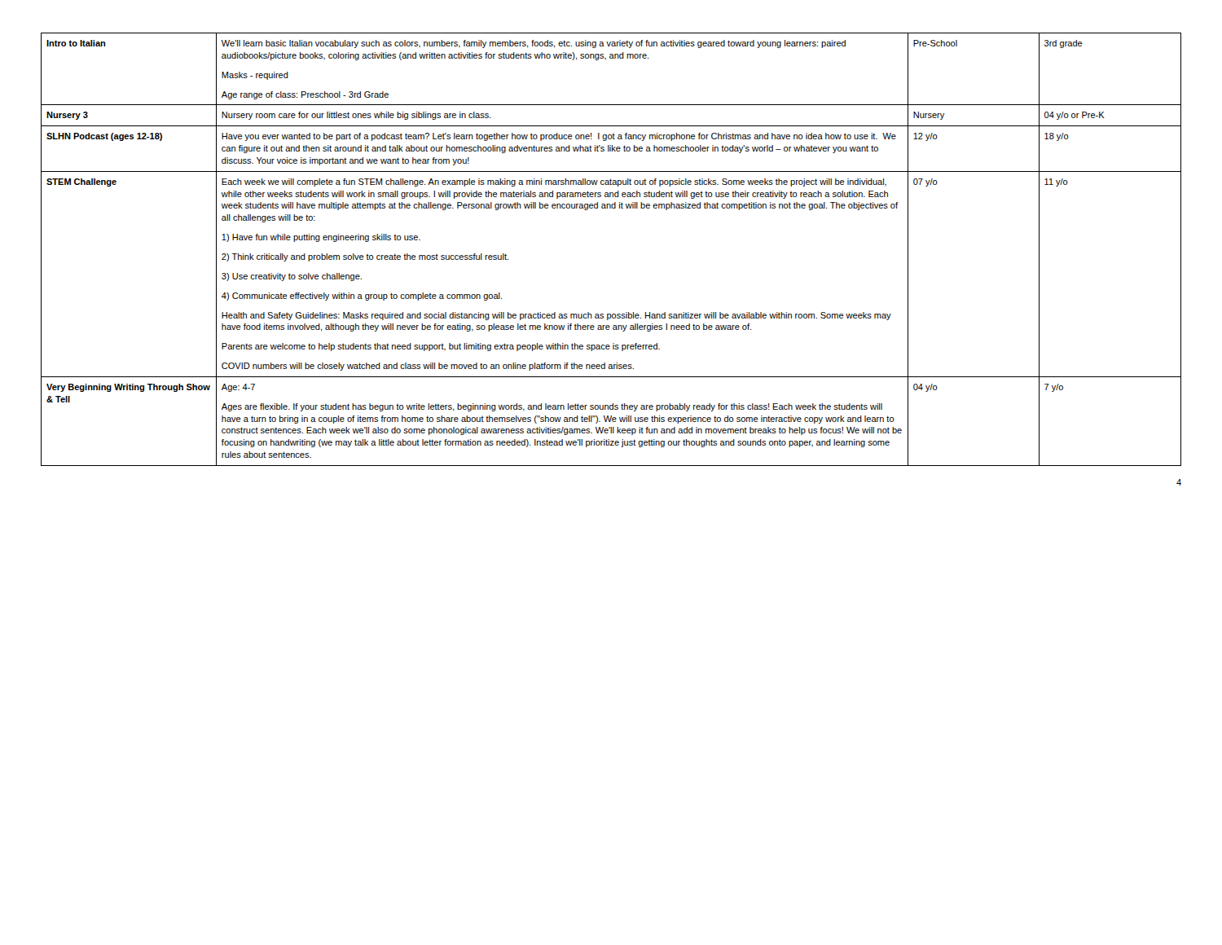| Intro to Italian | We'll learn basic Italian vocabulary such as colors, numbers, family members, foods, etc. using a variety of fun activities geared toward young learners: paired audiobooks/picture books, coloring activities (and written activities for students who write), songs, and more. Masks - required Age range of class: Preschool - 3rd Grade | Pre-School | 3rd grade |
| Nursery 3 | Nursery room care for our littlest ones while big siblings are in class. | Nursery | 04 y/o or Pre-K |
| SLHN Podcast (ages 12-18) | Have you ever wanted to be part of a podcast team? Let's learn together how to produce one! I got a fancy microphone for Christmas and have no idea how to use it. We can figure it out and then sit around it and talk about our homeschooling adventures and what it's like to be a homeschooler in today's world – or whatever you want to discuss. Your voice is important and we want to hear from you! | 12 y/o | 18 y/o |
| STEM Challenge | Each week we will complete a fun STEM challenge. An example is making a mini marshmallow catapult out of popsicle sticks. Some weeks the project will be individual, while other weeks students will work in small groups. I will provide the materials and parameters and each student will get to use their creativity to reach a solution. Each week students will have multiple attempts at the challenge. Personal growth will be encouraged and it will be emphasized that competition is not the goal. The objectives of all challenges will be to: 1) Have fun while putting engineering skills to use. 2) Think critically and problem solve to create the most successful result. 3) Use creativity to solve challenge. 4) Communicate effectively within a group to complete a common goal. Health and Safety Guidelines: Masks required and social distancing will be practiced as much as possible. Hand sanitizer will be available within room. Some weeks may have food items involved, although they will never be for eating, so please let me know if there are any allergies I need to be aware of. Parents are welcome to help students that need support, but limiting extra people within the space is preferred. COVID numbers will be closely watched and class will be moved to an online platform if the need arises. | 07 y/o | 11 y/o |
| Very Beginning Writing Through Show & Tell | Age: 4-7 Ages are flexible. If your student has begun to write letters, beginning words, and learn letter sounds they are probably ready for this class! Each week the students will have a turn to bring in a couple of items from home to share about themselves ("show and tell"). We will use this experience to do some interactive copy work and learn to construct sentences. Each week we'll also do some phonological awareness activities/games. We'll keep it fun and add in movement breaks to help us focus! We will not be focusing on handwriting (we may talk a little about letter formation as needed). Instead we'll prioritize just getting our thoughts and sounds onto paper, and learning some rules about sentences. | 04 y/o | 7 y/o |
4